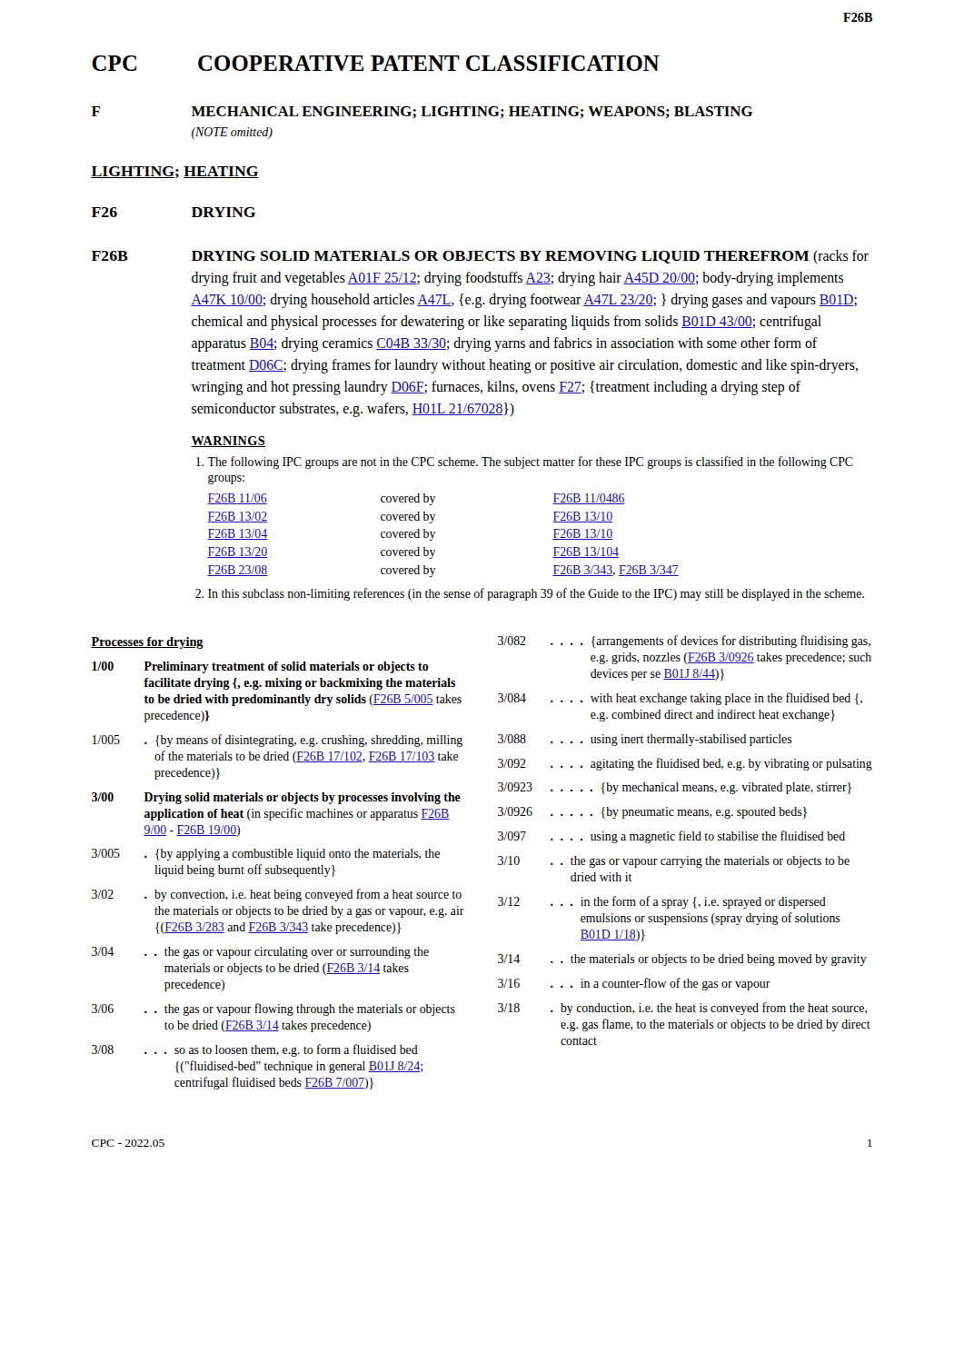F26B
CPC COOPERATIVE PATENT CLASSIFICATION
F
MECHANICAL ENGINEERING; LIGHTING; HEATING; WEAPONS; BLASTING
(NOTE omitted)
LIGHTING; HEATING
F26
DRYING
F26B
DRYING SOLID MATERIALS OR OBJECTS BY REMOVING LIQUID THEREFROM (racks for drying fruit and vegetables A01F 25/12; drying foodstuffs A23; drying hair A45D 20/00; body-drying implements A47K 10/00; drying household articles A47L, {e.g. drying footwear A47L 23/20; } drying gases and vapours B01D; chemical and physical processes for dewatering or like separating liquids from solids B01D 43/00; centrifugal apparatus B04; drying ceramics C04B 33/30; drying yarns and fabrics in association with some other form of treatment D06C; drying frames for laundry without heating or positive air circulation, domestic and like spin-dryers, wringing and hot pressing laundry D06F; furnaces, kilns, ovens F27; {treatment including a drying step of semiconductor substrates, e.g. wafers, H01L 21/67028})
WARNINGS
The following IPC groups are not in the CPC scheme. The subject matter for these IPC groups is classified in the following CPC groups:
| F26B 11/06 | covered by | F26B 11/0486 |
| F26B 13/02 | covered by | F26B 13/10 |
| F26B 13/04 | covered by | F26B 13/10 |
| F26B 13/20 | covered by | F26B 13/104 |
| F26B 23/08 | covered by | F26B 3/343 , F26B 3/347 |
In this subclass non-limiting references (in the sense of paragraph 39 of the Guide to the IPC) may still be displayed in the scheme.
Processes for drying
1/00
Preliminary treatment of solid materials or objects to facilitate drying {, e.g. mixing or backmixing the materials to be dried with predominantly dry solids (F26B 5/005 takes precedence)}
1/005
.
{by means of disintegrating, e.g. crushing, shredding, milling of the materials to be dried (F26B 17/102, F26B 17/103 take precedence)}
3/00
Drying solid materials or objects by processes involving the application of heat (in specific machines or apparatus F26B 9/00 - F26B 19/00)
3/005
.
{by applying a combustible liquid onto the materials, the liquid being burnt off subsequently}
3/02
.
by convection, i.e. heat being conveyed from a heat source to the materials or objects to be dried by a gas or vapour, e.g. air {(F26B 3/283 and F26B 3/343 take precedence)}
3/04
. .
the gas or vapour circulating over or surrounding the materials or objects to be dried (F26B 3/14 takes precedence)
3/06
. .
the gas or vapour flowing through the materials or objects to be dried (F26B 3/14 takes precedence)
3/08
. . .
so as to loosen them, e.g. to form a fluidised bed {("fluidised-bed" technique in general B01J 8/24; centrifugal fluidised beds F26B 7/007)}
3/082
. . . .
{arrangements of devices for distributing fluidising gas, e.g. grids, nozzles (F26B 3/0926 takes precedence; such devices per se B01J 8/44)}
3/084
. . . .
with heat exchange taking place in the fluidised bed {, e.g. combined direct and indirect heat exchange}
3/088
. . . .
using inert thermally-stabilised particles
3/092
. . . .
agitating the fluidised bed, e.g. by vibrating or pulsating
3/0923
. . . . .
{by mechanical means, e.g. vibrated plate, stirrer}
3/0926
. . . . .
{by pneumatic means, e.g. spouted beds}
3/097
. . . .
using a magnetic field to stabilise the fluidised bed
3/10
. .
the gas or vapour carrying the materials or objects to be dried with it
3/12
. . .
in the form of a spray {, i.e. sprayed or dispersed emulsions or suspensions (spray drying of solutions B01D 1/18)}
3/14
. .
the materials or objects to be dried being moved by gravity
3/16
. . .
in a counter-flow of the gas or vapour
3/18
.
by conduction, i.e. the heat is conveyed from the heat source, e.g. gas flame, to the materials or objects to be dried by direct contact
CPC - 2022.05
1